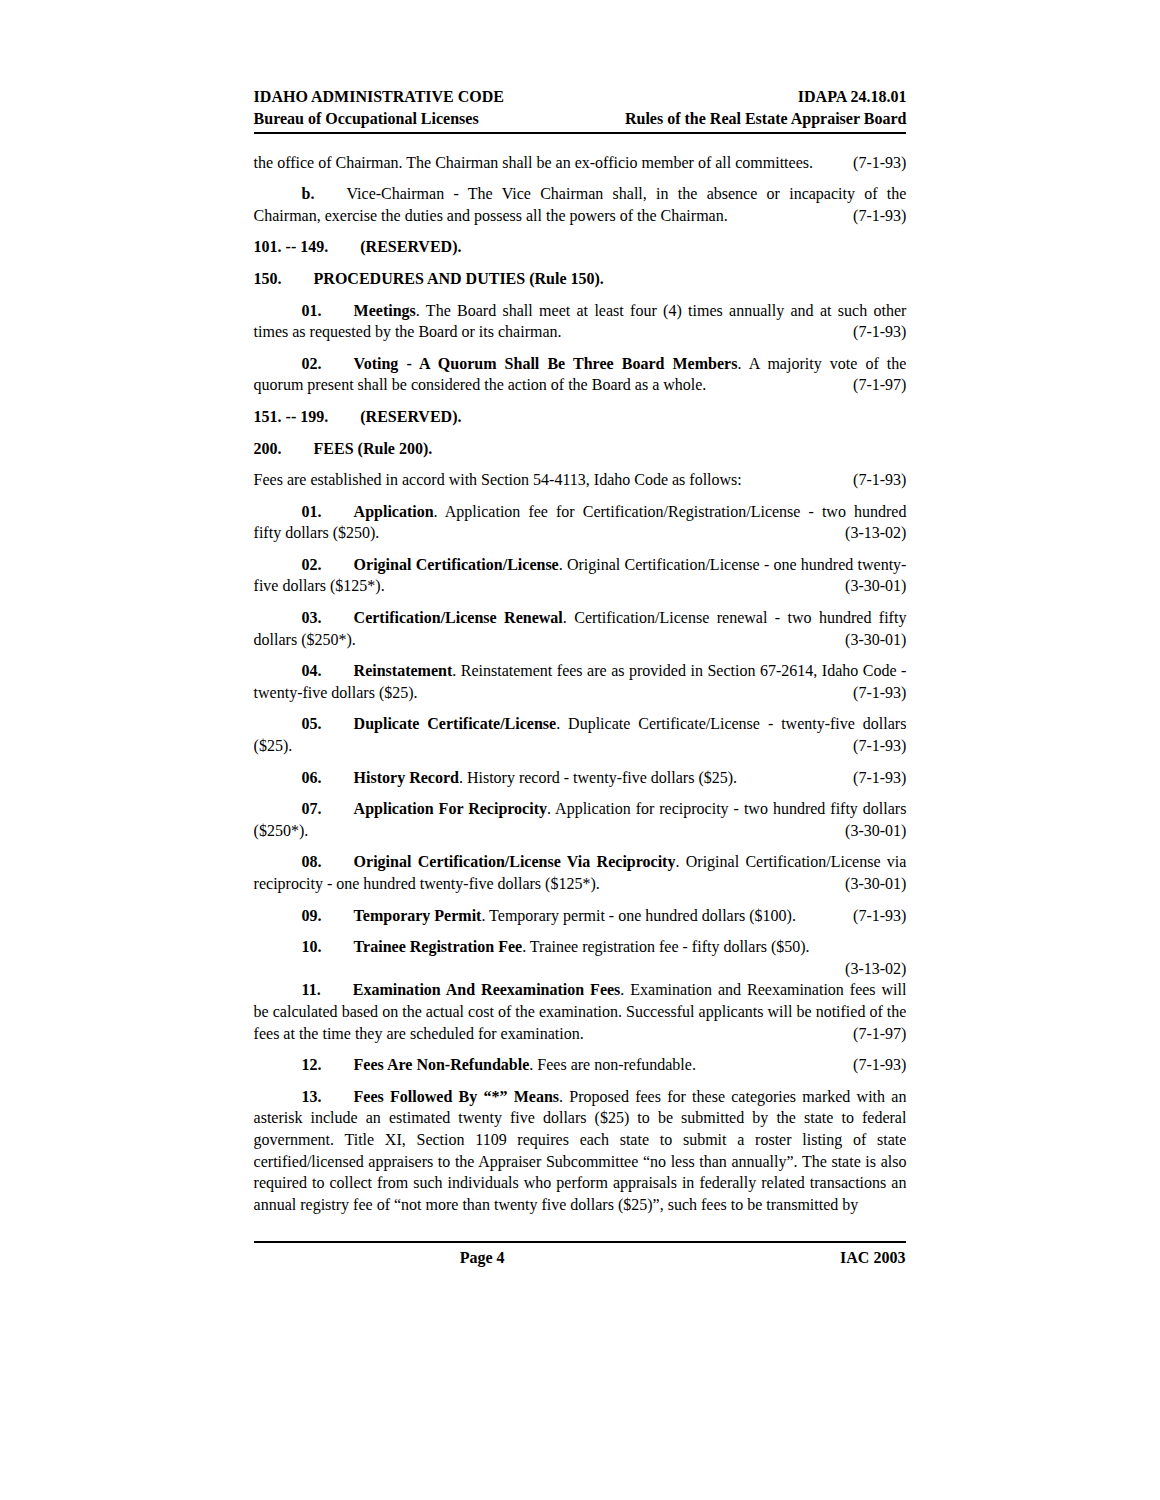| IDAHO ADMINISTRATIVE CODE Bureau of Occupational Licenses | IDAPA 24.18.01 Rules of the Real Estate Appraiser Board |
the office of Chairman. The Chairman shall be an ex-officio member of all committees.(7-1-93)
b.  Vice-Chairman - The Vice Chairman shall, in the absence or incapacity of the Chairman, exercise the duties and possess all the powers of the Chairman.(7-1-93)
101. -- 149.  (RESERVED).
150.  PROCEDURES AND DUTIES (Rule 150).
01.  Meetings. The Board shall meet at least four (4) times annually and at such other times as requested by the Board or its chairman.(7-1-93)
02.  Voting - A Quorum Shall Be Three Board Members. A majority vote of the quorum present shall be considered the action of the Board as a whole.(7-1-97)
151. -- 199.  (RESERVED).
200.  FEES (Rule 200).
Fees are established in accord with Section 54-4113, Idaho Code as follows:(7-1-93)
01.  Application. Application fee for Certification/Registration/License - two hundred fifty dollars ($250).(3-13-02)
02.  Original Certification/License. Original Certification/License - one hundred twenty-five dollars ($125*).(3-30-01)
03.  Certification/License Renewal. Certification/License renewal - two hundred fifty dollars ($250*).(3-30-01)
04.  Reinstatement. Reinstatement fees are as provided in Section 67-2614, Idaho Code - twenty-five dollars ($25).(7-1-93)
05.  Duplicate Certificate/License. Duplicate Certificate/License - twenty-five dollars ($25).(7-1-93)
06.  History Record. History record - twenty-five dollars ($25).(7-1-93)
07.  Application For Reciprocity. Application for reciprocity - two hundred fifty dollars ($250*).(3-30-01)
08.  Original Certification/License Via Reciprocity. Original Certification/License via reciprocity - one hundred twenty-five dollars ($125*).(3-30-01)
09.  Temporary Permit. Temporary permit - one hundred dollars ($100).(7-1-93)
10.  Trainee Registration Fee. Trainee registration fee - fifty dollars ($50).(3-13-02)
11.  Examination And Reexamination Fees. Examination and Reexamination fees will be calculated based on the actual cost of the examination. Successful applicants will be notified of the fees at the time they are scheduled for examination.(7-1-97)
12.  Fees Are Non-Refundable. Fees are non-refundable.(7-1-93)
13.  Fees Followed By “*” Means. Proposed fees for these categories marked with an asterisk include an estimated twenty five dollars ($25) to be submitted by the state to federal government. Title XI, Section 1109 requires each state to submit a roster listing of state certified/licensed appraisers to the Appraiser Subcommittee “no less than annually”. The state is also required to collect from such individuals who perform appraisals in federally related transactions an annual registry fee of “not more than twenty five dollars ($25)”, such fees to be transmitted by
| Page 4 | IAC 2003 |